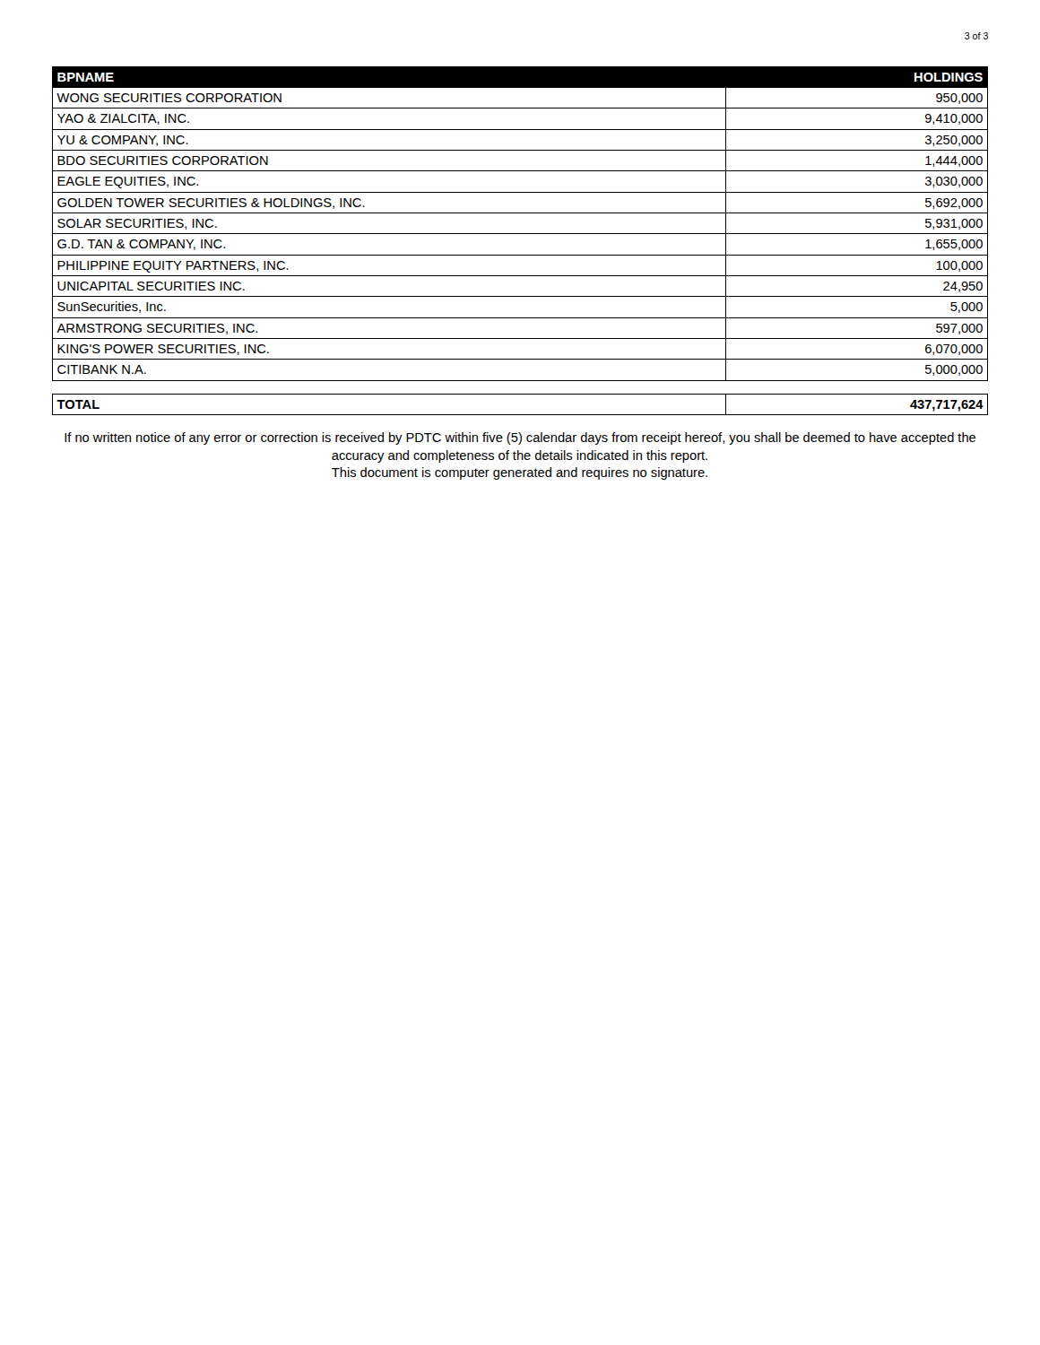3 of 3
| BPNAME | HOLDINGS |
| --- | --- |
| WONG SECURITIES CORPORATION | 950,000 |
| YAO & ZIALCITA, INC. | 9,410,000 |
| YU & COMPANY, INC. | 3,250,000 |
| BDO SECURITIES CORPORATION | 1,444,000 |
| EAGLE EQUITIES, INC. | 3,030,000 |
| GOLDEN TOWER SECURITIES & HOLDINGS, INC. | 5,692,000 |
| SOLAR SECURITIES, INC. | 5,931,000 |
| G.D. TAN & COMPANY, INC. | 1,655,000 |
| PHILIPPINE EQUITY PARTNERS, INC. | 100,000 |
| UNICAPITAL SECURITIES INC. | 24,950 |
| SunSecurities, Inc. | 5,000 |
| ARMSTRONG SECURITIES, INC. | 597,000 |
| KING'S POWER SECURITIES, INC. | 6,070,000 |
| CITIBANK N.A. | 5,000,000 |
| TOTAL | 437,717,624 |
If no written notice of any error or correction is received by PDTC within five (5) calendar days from receipt hereof, you shall be deemed to have accepted the accuracy and completeness of the details indicated in this report.
This document is computer generated and requires no signature.